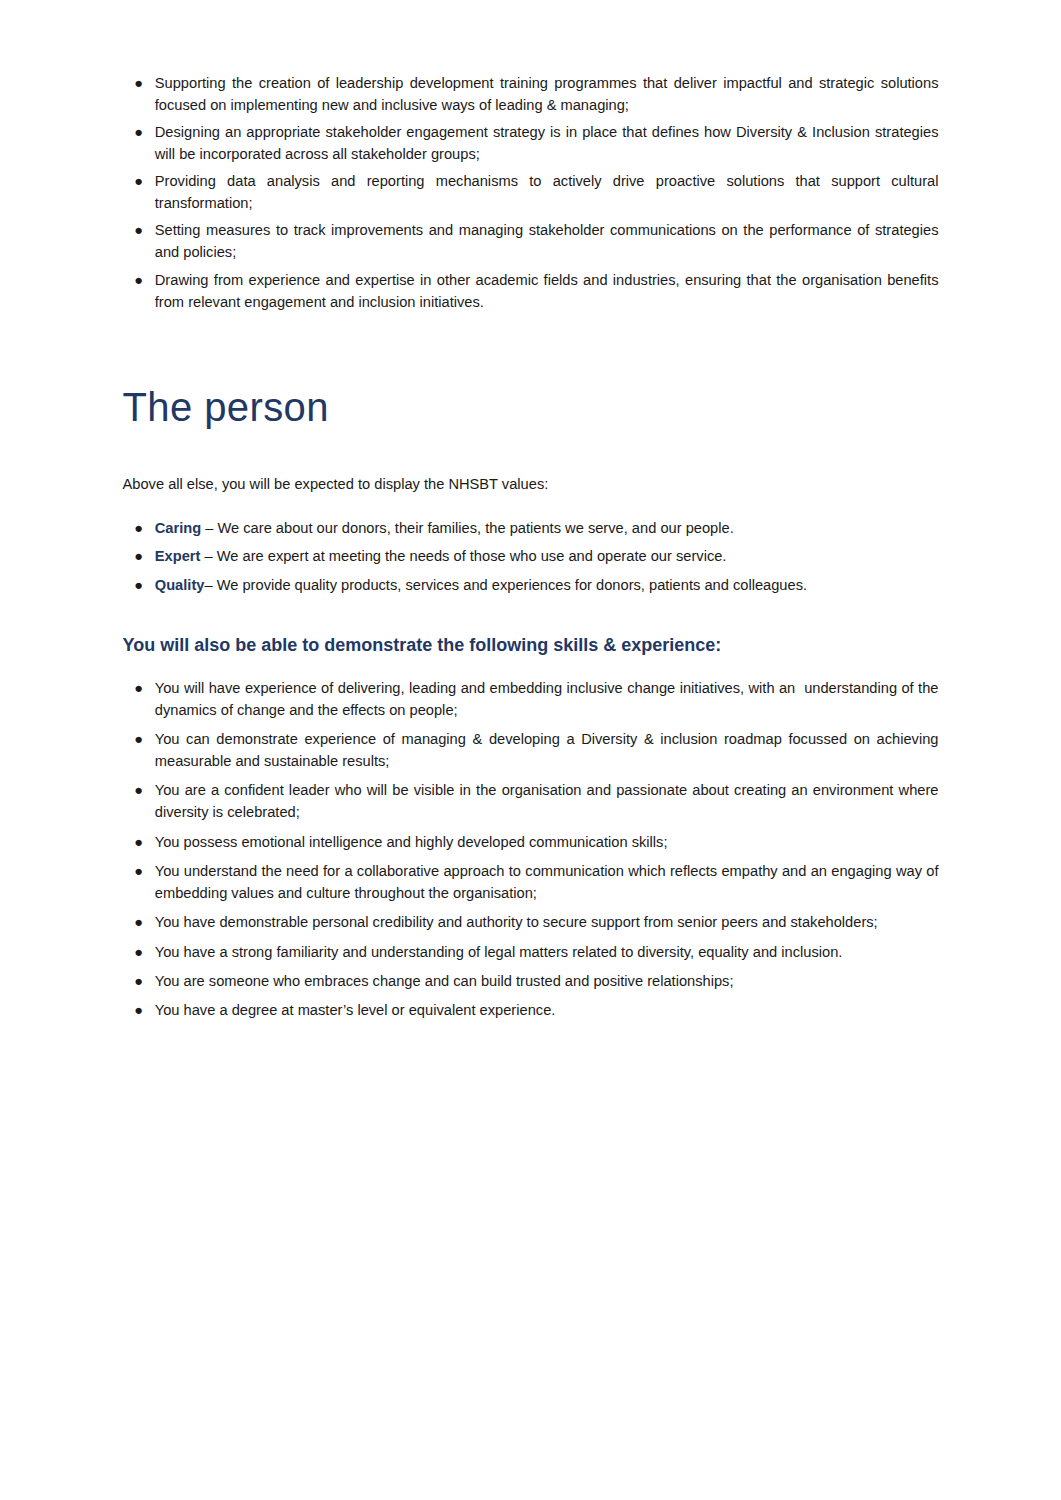Supporting the creation of leadership development training programmes that deliver impactful and strategic solutions focused on implementing new and inclusive ways of leading & managing;
Designing an appropriate stakeholder engagement strategy is in place that defines how Diversity & Inclusion strategies will be incorporated across all stakeholder groups;
Providing data analysis and reporting mechanisms to actively drive proactive solutions that support cultural transformation;
Setting measures to track improvements and managing stakeholder communications on the performance of strategies and policies;
Drawing from experience and expertise in other academic fields and industries, ensuring that the organisation benefits from relevant engagement and inclusion initiatives.
The person
Above all else, you will be expected to display the NHSBT values:
Caring – We care about our donors, their families, the patients we serve, and our people.
Expert – We are expert at meeting the needs of those who use and operate our service.
Quality– We provide quality products, services and experiences for donors, patients and colleagues.
You will also be able to demonstrate the following skills & experience:
You will have experience of delivering, leading and embedding inclusive change initiatives, with an understanding of the dynamics of change and the effects on people;
You can demonstrate experience of managing & developing a Diversity & inclusion roadmap focussed on achieving measurable and sustainable results;
You are a confident leader who will be visible in the organisation and passionate about creating an environment where diversity is celebrated;
You possess emotional intelligence and highly developed communication skills;
You understand the need for a collaborative approach to communication which reflects empathy and an engaging way of embedding values and culture throughout the organisation;
You have demonstrable personal credibility and authority to secure support from senior peers and stakeholders;
You have a strong familiarity and understanding of legal matters related to diversity, equality and inclusion.
You are someone who embraces change and can build trusted and positive relationships;
You have a degree at master’s level or equivalent experience.